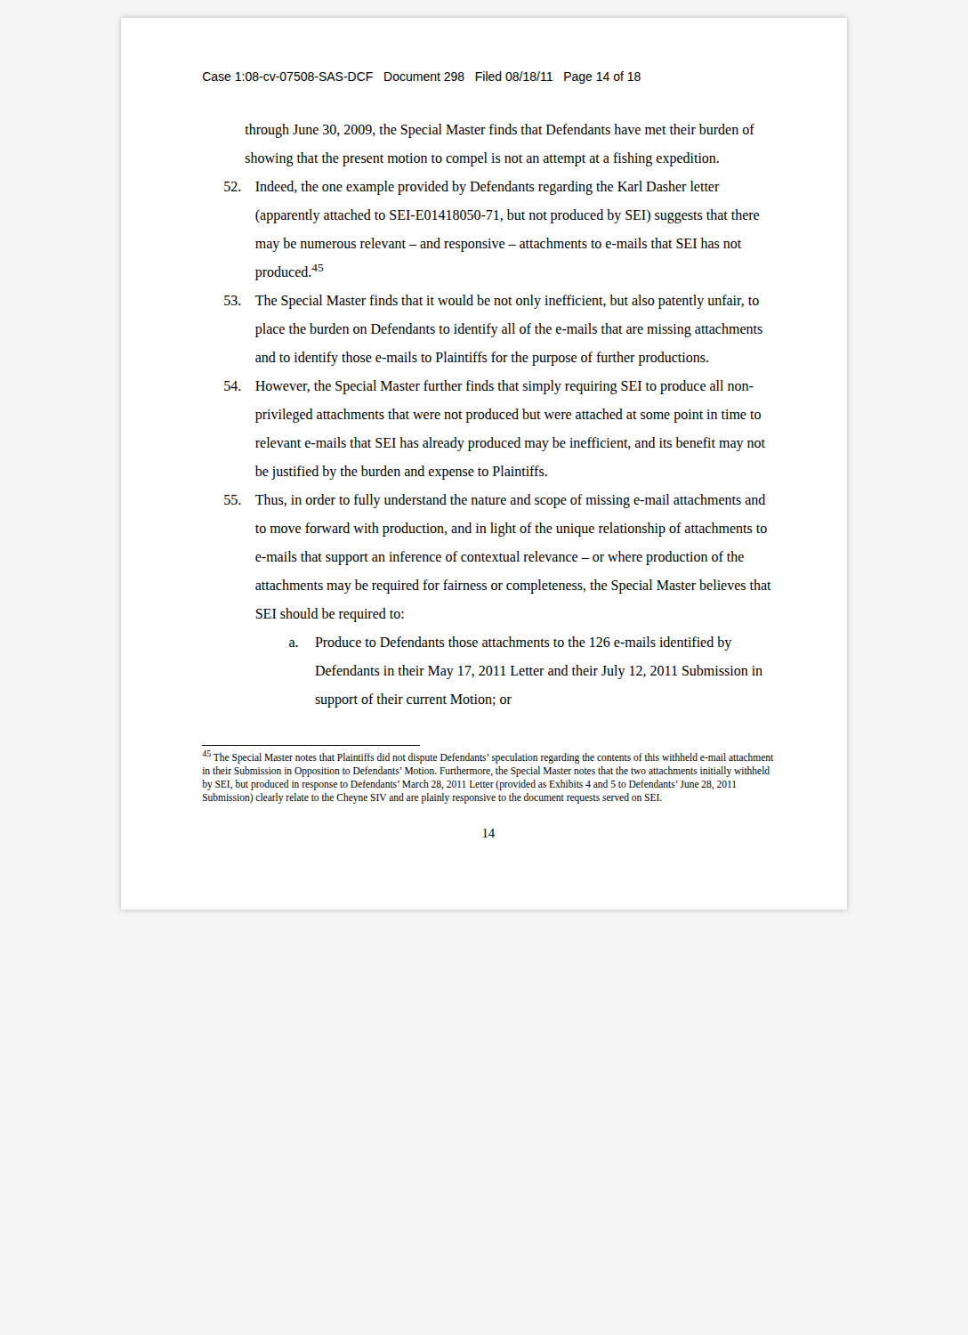Case 1:08-cv-07508-SAS-DCF Document 298 Filed 08/18/11 Page 14 of 18
through June 30, 2009, the Special Master finds that Defendants have met their burden of showing that the present motion to compel is not an attempt at a fishing expedition.
Indeed, the one example provided by Defendants regarding the Karl Dasher letter (apparently attached to SEI-E01418050-71, but not produced by SEI) suggests that there may be numerous relevant – and responsive – attachments to e-mails that SEI has not produced.45
The Special Master finds that it would be not only inefficient, but also patently unfair, to place the burden on Defendants to identify all of the e-mails that are missing attachments and to identify those e-mails to Plaintiffs for the purpose of further productions.
However, the Special Master further finds that simply requiring SEI to produce all non-privileged attachments that were not produced but were attached at some point in time to relevant e-mails that SEI has already produced may be inefficient, and its benefit may not be justified by the burden and expense to Plaintiffs.
Thus, in order to fully understand the nature and scope of missing e-mail attachments and to move forward with production, and in light of the unique relationship of attachments to e-mails that support an inference of contextual relevance – or where production of the attachments may be required for fairness or completeness, the Special Master believes that SEI should be required to:
Produce to Defendants those attachments to the 126 e-mails identified by Defendants in their May 17, 2011 Letter and their July 12, 2011 Submission in support of their current Motion; or
45 The Special Master notes that Plaintiffs did not dispute Defendants’ speculation regarding the contents of this withheld e-mail attachment in their Submission in Opposition to Defendants’ Motion. Furthermore, the Special Master notes that the two attachments initially withheld by SEI, but produced in response to Defendants’ March 28, 2011 Letter (provided as Exhibits 4 and 5 to Defendants’ June 28, 2011 Submission) clearly relate to the Cheyne SIV and are plainly responsive to the document requests served on SEI.
14